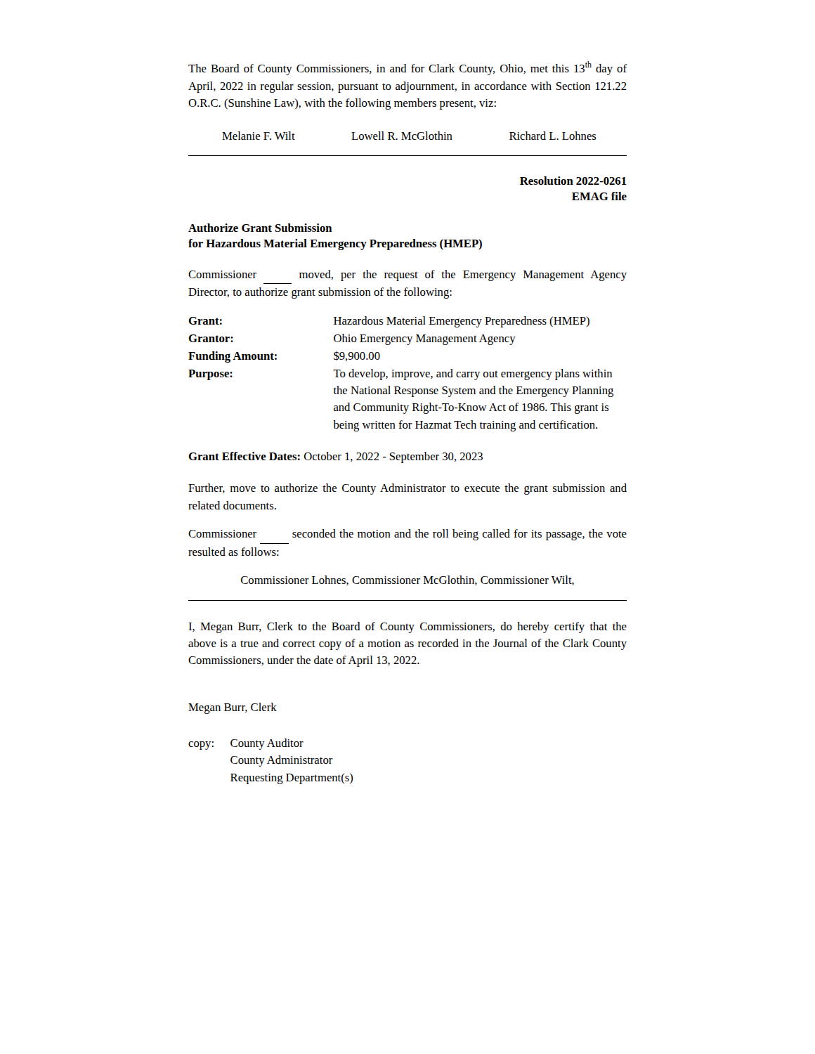The Board of County Commissioners, in and for Clark County, Ohio, met this 13th day of April, 2022 in regular session, pursuant to adjournment, in accordance with Section 121.22 O.R.C. (Sunshine Law), with the following members present, viz:
Melanie F. Wilt Lowell R. McGlothin Richard L. Lohnes
Resolution 2022-0261
EMAG file
Authorize Grant Submission
for Hazardous Material Emergency Preparedness (HMEP)
Commissioner moved, per the request of the Emergency Management Agency Director, to authorize grant submission of the following:
| Grant: | Hazardous Material Emergency Preparedness (HMEP) |
| Grantor: | Ohio Emergency Management Agency |
| Funding Amount: | $9,900.00 |
| Purpose: | To develop, improve, and carry out emergency plans within the National Response System and the Emergency Planning and Community Right-To-Know Act of 1986. This grant is being written for Hazmat Tech training and certification. |
Grant Effective Dates: October 1, 2022 - September 30, 2023
Further, move to authorize the County Administrator to execute the grant submission and related documents.
Commissioner seconded the motion and the roll being called for its passage, the vote resulted as follows:
Commissioner Lohnes, Commissioner McGlothin, Commissioner Wilt,
I, Megan Burr, Clerk to the Board of County Commissioners, do hereby certify that the above is a true and correct copy of a motion as recorded in the Journal of the Clark County Commissioners, under the date of April 13, 2022.
Megan Burr, Clerk
copy:
County Auditor
County Administrator
Requesting Department(s)